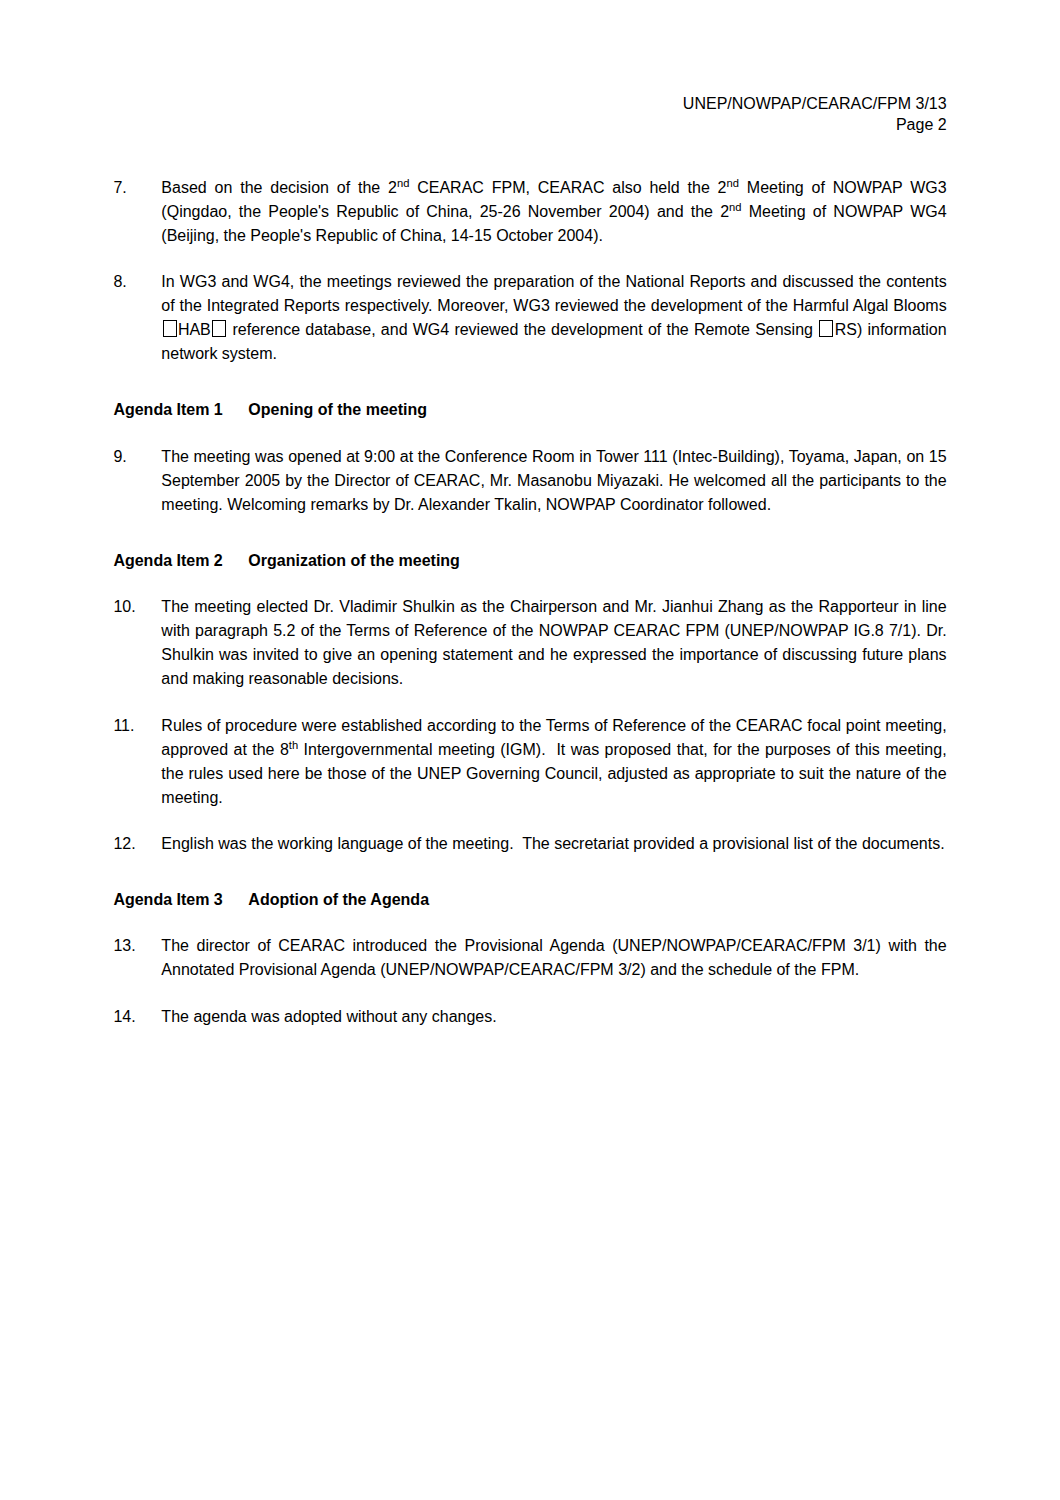UNEP/NOWPAP/CEARAC/FPM 3/13
Page 2
7.
Based on the decision of the 2nd CEARAC FPM, CEARAC also held the 2nd Meeting of NOWPAP WG3 (Qingdao, the People's Republic of China, 25-26 November 2004) and the 2nd Meeting of NOWPAP WG4 (Beijing, the People's Republic of China, 14-15 October 2004).
8.
In WG3 and WG4, the meetings reviewed the preparation of the National Reports and discussed the contents of the Integrated Reports respectively. Moreover, WG3 reviewed the development of the Harmful Algal Blooms HAB reference database, and WG4 reviewed the development of the Remote Sensing RS) information network system.
Agenda Item 1 Opening of the meeting
9.
The meeting was opened at 9:00 at the Conference Room in Tower 111 (Intec-Building), Toyama, Japan, on 15 September 2005 by the Director of CEARAC, Mr. Masanobu Miyazaki. He welcomed all the participants to the meeting. Welcoming remarks by Dr. Alexander Tkalin, NOWPAP Coordinator followed.
Agenda Item 2 Organization of the meeting
10.
The meeting elected Dr. Vladimir Shulkin as the Chairperson and Mr. Jianhui Zhang as the Rapporteur in line with paragraph 5.2 of the Terms of Reference of the NOWPAP CEARAC FPM (UNEP/NOWPAP IG.8 7/1). Dr. Shulkin was invited to give an opening statement and he expressed the importance of discussing future plans and making reasonable decisions.
11.
Rules of procedure were established according to the Terms of Reference of the CEARAC focal point meeting, approved at the 8th Intergovernmental meeting (IGM). It was proposed that, for the purposes of this meeting, the rules used here be those of the UNEP Governing Council, adjusted as appropriate to suit the nature of the meeting.
12.
English was the working language of the meeting. The secretariat provided a provisional list of the documents.
Agenda Item 3 Adoption of the Agenda
13.
The director of CEARAC introduced the Provisional Agenda (UNEP/NOWPAP/CEARAC/FPM 3/1) with the Annotated Provisional Agenda (UNEP/NOWPAP/CEARAC/FPM 3/2) and the schedule of the FPM.
14.
The agenda was adopted without any changes.